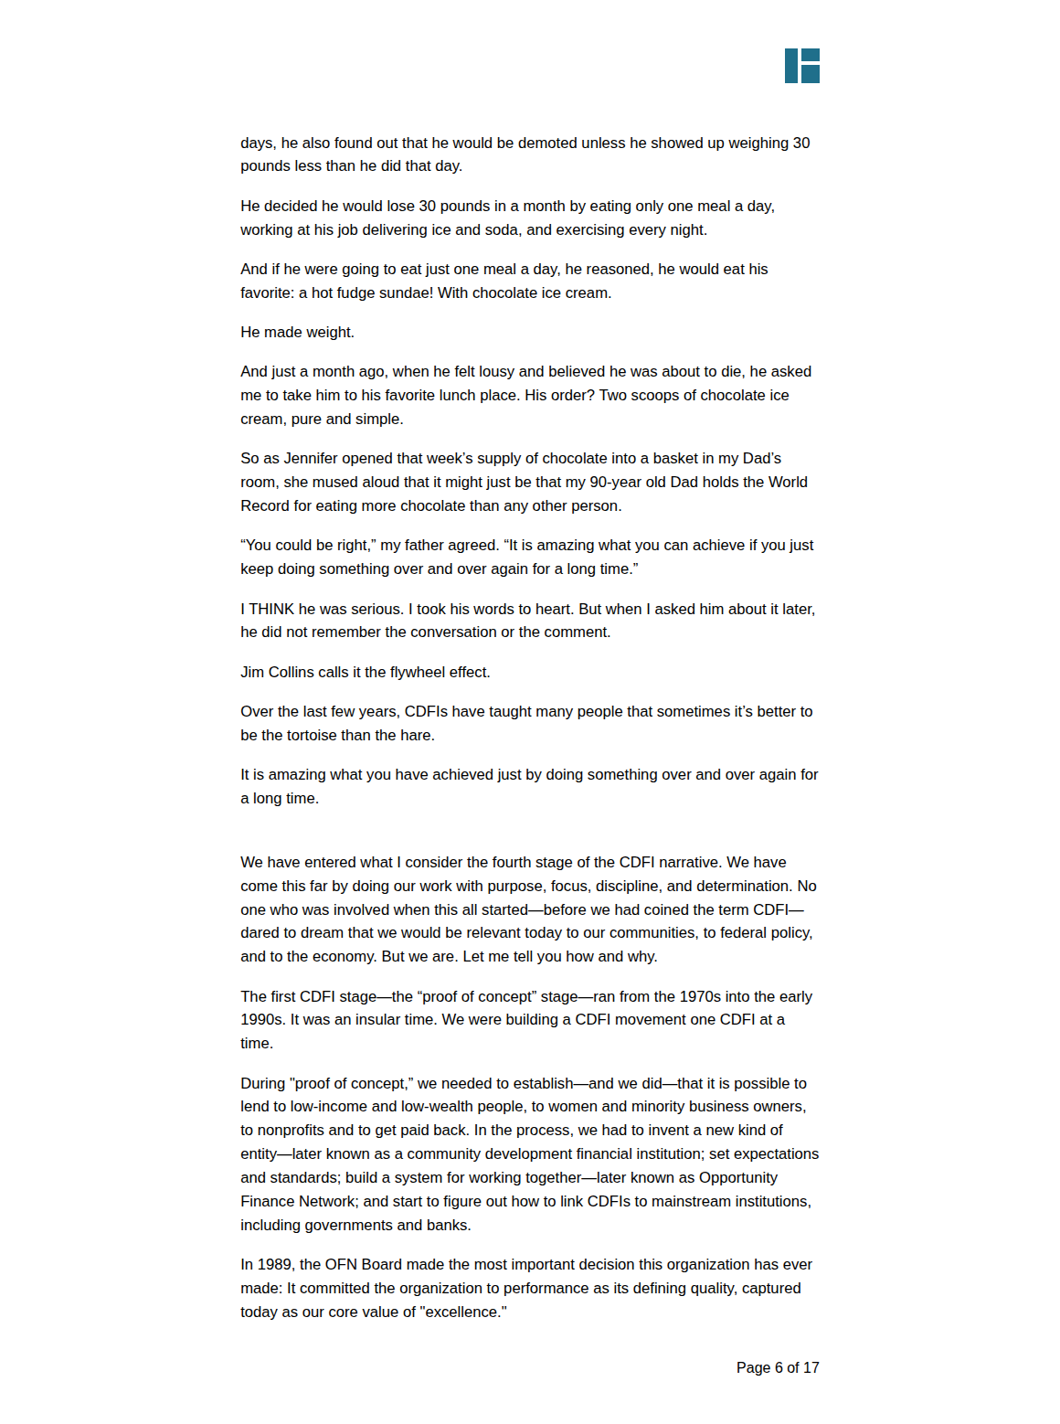days, he also found out that he would be demoted unless he showed up weighing 30 pounds less than he did that day.
He decided he would lose 30 pounds in a month by eating only one meal a day, working at his job delivering ice and soda, and exercising every night.
And if he were going to eat just one meal a day, he reasoned, he would eat his favorite: a hot fudge sundae! With chocolate ice cream.
He made weight.
And just a month ago, when he felt lousy and believed he was about to die, he asked me to take him to his favorite lunch place. His order? Two scoops of chocolate ice cream, pure and simple.
So as Jennifer opened that week’s supply of chocolate into a basket in my Dad’s room, she mused aloud that it might just be that my 90-year old Dad holds the World Record for eating more chocolate than any other person.
“You could be right,” my father agreed. “It is amazing what you can achieve if you just keep doing something over and over again for a long time.”
I THINK he was serious. I took his words to heart. But when I asked him about it later, he did not remember the conversation or the comment.
Jim Collins calls it the flywheel effect.
Over the last few years, CDFIs have taught many people that sometimes it’s better to be the tortoise than the hare.
It is amazing what you have achieved just by doing something over and over again for a long time.
We have entered what I consider the fourth stage of the CDFI narrative. We have come this far by doing our work with purpose, focus, discipline, and determination. No one who was involved when this all started—before we had coined the term CDFI—dared to dream that we would be relevant today to our communities, to federal policy, and to the economy. But we are. Let me tell you how and why.
The first CDFI stage—the “proof of concept” stage—ran from the 1970s into the early 1990s. It was an insular time. We were building a CDFI movement one CDFI at a time.
During "proof of concept,” we needed to establish—and we did—that it is possible to lend to low-income and low-wealth people, to women and minority business owners, to nonprofits and to get paid back. In the process, we had to invent a new kind of entity—later known as a community development financial institution; set expectations and standards; build a system for working together—later known as Opportunity Finance Network; and start to figure out how to link CDFIs to mainstream institutions, including governments and banks.
In 1989, the OFN Board made the most important decision this organization has ever made: It committed the organization to performance as its defining quality, captured today as our core value of "excellence."
Page 6 of 17